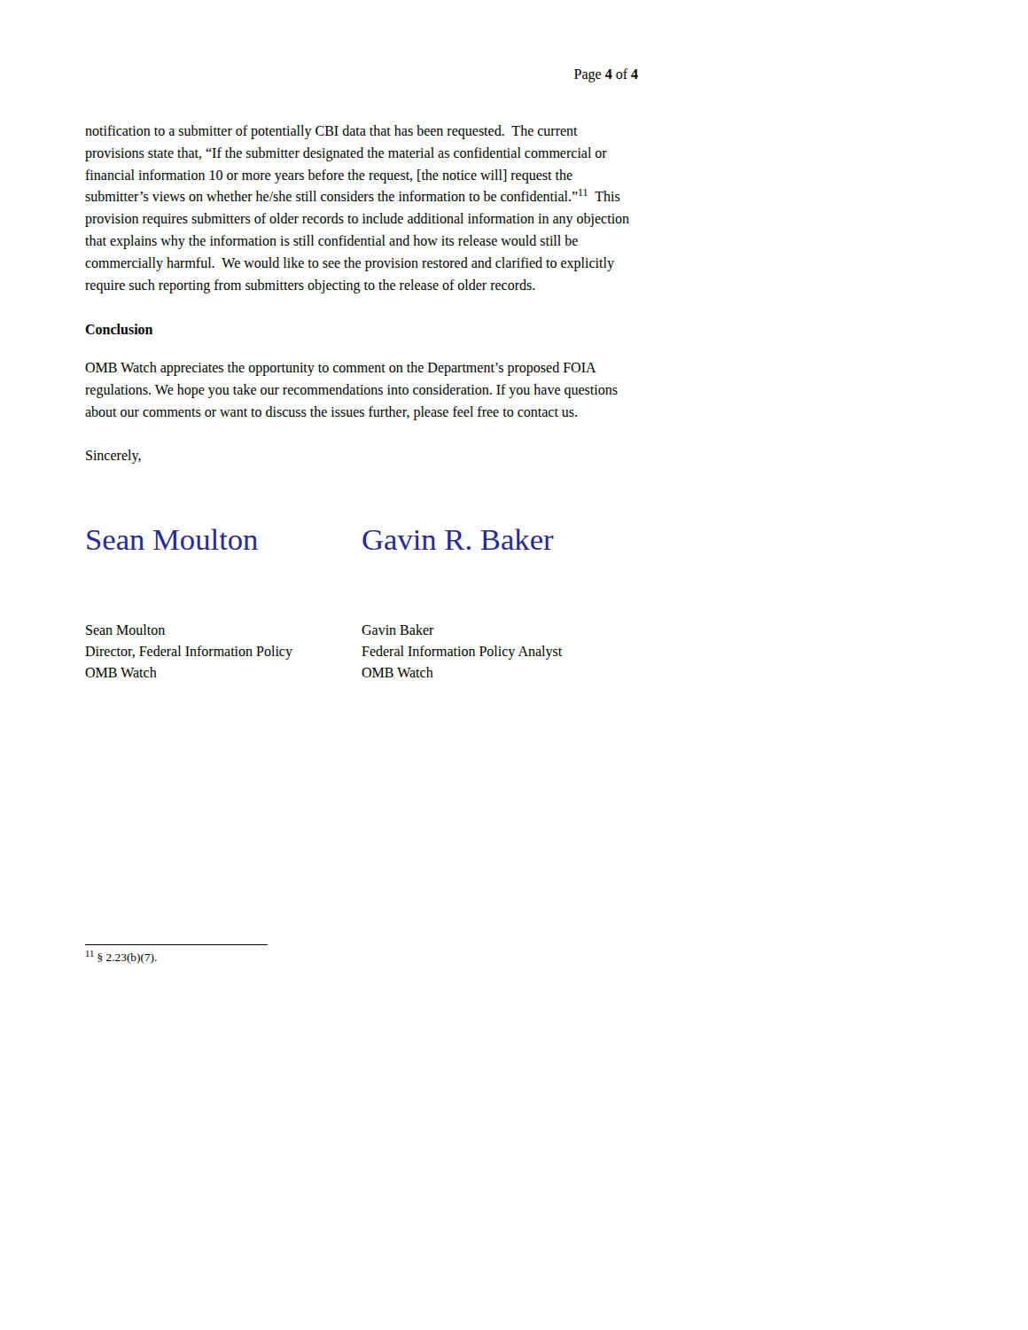Page 4 of 4
notification to a submitter of potentially CBI data that has been requested. The current provisions state that, “If the submitter designated the material as confidential commercial or financial information 10 or more years before the request, [the notice will] request the submitter’s views on whether he/she still considers the information to be confidential.”11 This provision requires submitters of older records to include additional information in any objection that explains why the information is still confidential and how its release would still be commercially harmful. We would like to see the provision restored and clarified to explicitly require such reporting from submitters objecting to the release of older records.
Conclusion
OMB Watch appreciates the opportunity to comment on the Department’s proposed FOIA regulations. We hope you take our recommendations into consideration. If you have questions about our comments or want to discuss the issues further, please feel free to contact us.
Sincerely,
| Sean Moulton Sean Moulton Director, Federal Information Policy OMB Watch | Gavin R. Baker Gavin Baker Federal Information Policy Analyst OMB Watch |
11 § 2.23(b)(7).